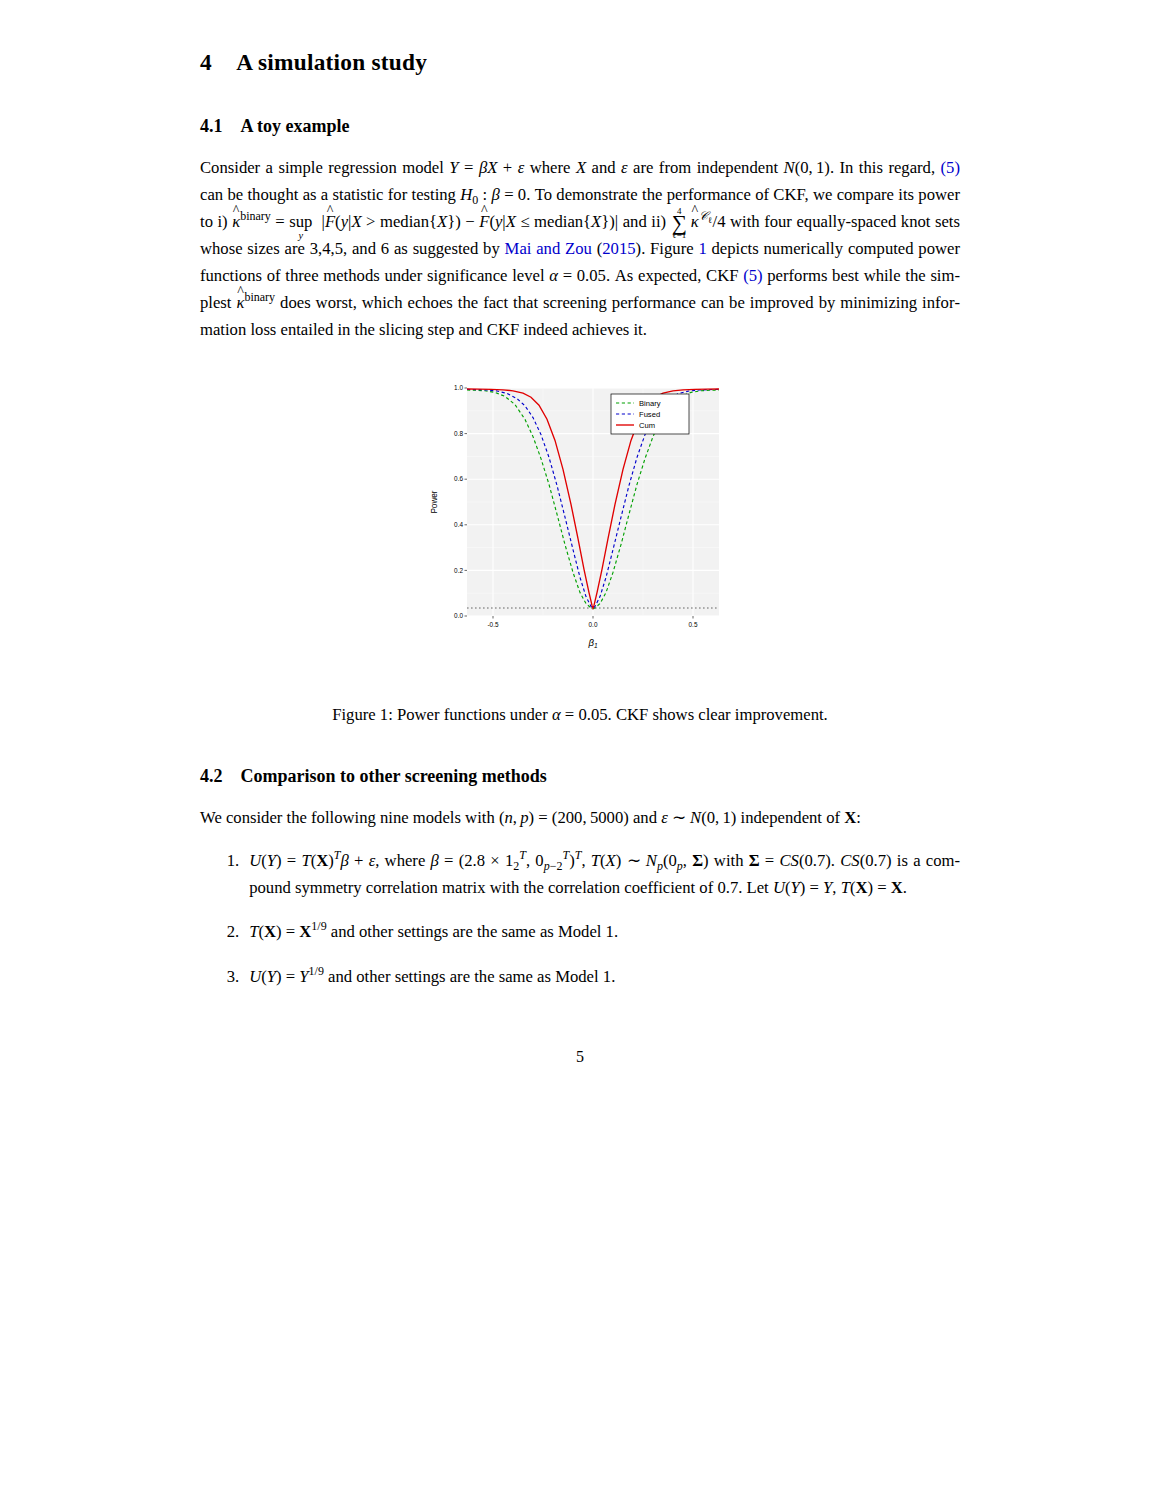4 A simulation study
4.1 A toy example
Consider a simple regression model Y = βX + ε where X and ε are from independent N(0, 1). In this regard, (5) can be thought as a statistic for testing H0 : β = 0. To demonstrate the performance of CKF, we compare its power to i) ^κbinary = sup y|^F(y|X > median{X}) − ^F(y|X ≤ median{X})| and ii) ∑4 ℓ=1^κ𝒞ℓ/4 with four equally-spaced knot sets whose sizes are 3,4,5, and 6 as suggested by Mai and Zou (2015). Figure 1 depicts numerically computed power functions of three methods under significance level α = 0.05. As expected, CKF (5) performs best while the simplest ^κbinary does worst, which echoes the fact that screening performance can be improved by minimizing information loss entailed in the slicing step and CKF indeed achieves it.
Binary Fused Cum 0.0 0.2 0.4 0.6 0.8 1.0 -0.5 0.0 0.5 Power β1
Figure 1: Power functions under α = 0.05. CKF shows clear improvement.
4.2 Comparison to other screening methods
We consider the following nine models with (n, p) = (200, 5000) and ε ∼ N(0, 1) independent of X:
U(Y) = T(X)Tβ + ε, where β = (2.8 × 12T, 0p−2T)T, T(X) ∼ Np(0p, Σ) with Σ = CS(0.7). CS(0.7) is a compound symmetry correlation matrix with the correlation coefficient of 0.7. Let U(Y) = Y, T(X) = X.
T(X) = X1/9 and other settings are the same as Model 1.
U(Y) = Y1/9 and other settings are the same as Model 1.
5